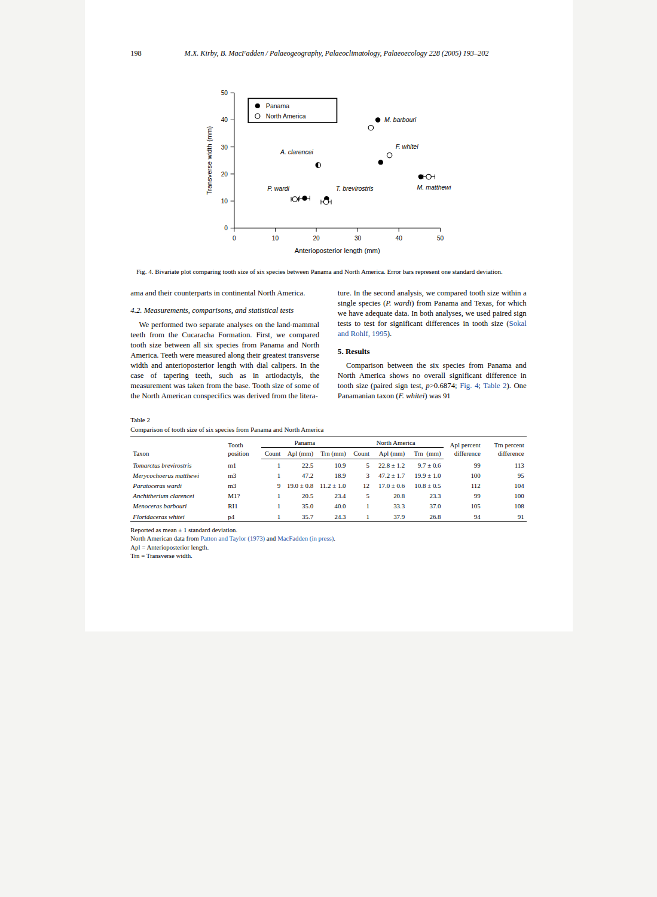198
M.X. Kirby, B. MacFadden / Palaeogeography, Palaeoclimatology, Palaeoecology 228 (2005) 193–202
0 10 20 30 40 50 0 10 20 30 40 50 Anterioposterior length (mm) Transverse width (mm) Panama North America M. barbouri F. whitei A. clarencei M. matthewi P. wardi T. brevirostris
Fig. 4. Bivariate plot comparing tooth size of six species between Panama and North America. Error bars represent one standard deviation.
ama and their counterparts in continental North America.
4.2. Measurements, comparisons, and statistical tests
We performed two separate analyses on the land-mammal teeth from the Cucaracha Formation. First, we compared tooth size between all six species from Panama and North America. Teeth were measured along their greatest transverse width and anterioposterior length with dial calipers. In the case of tapering teeth, such as in artiodactyls, the measurement was taken from the base. Tooth size of some of the North American conspecifics was derived from the litera-
ture. In the second analysis, we compared tooth size within a single species (P. wardi) from Panama and Texas, for which we have adequate data. In both analyses, we used paired sign tests to test for significant differences in tooth size (Sokal and Rohlf, 1995).
5. Results
Comparison between the six species from Panama and North America shows no overall significant difference in tooth size (paired sign test, p>0.6874; Fig. 4; Table 2). One Panamanian taxon (F. whitei) was 91
Table 2
Comparison of tooth size of six species from Panama and North America
| Taxon | Tooth position | Panama | North America | Apl percent difference | Trn percent difference |
| --- | --- | --- | --- | --- | --- |
| Count | Apl (mm) | Trn (mm) | Count | Apl (mm) | Trn (mm) |
| Tomarctus brevirostris | m1 | 1 | 22.5 | 10.9 | 5 | 22.8 ± 1.2 | 9.7 ± 0.6 | 99 | 113 |
| Merycochoerus matthewi | m3 | 1 | 47.2 | 18.9 | 3 | 47.2 ± 1.7 | 19.9 ± 1.0 | 100 | 95 |
| Paratoceras wardi | m3 | 9 | 19.0 ± 0.8 | 11.2 ± 1.0 | 12 | 17.0 ± 0.6 | 10.8 ± 0.5 | 112 | 104 |
| Anchitherium clarencei | M1? | 1 | 20.5 | 23.4 | 5 | 20.8 | 23.3 | 99 | 100 |
| Menoceras barbouri | RI1 | 1 | 35.0 | 40.0 | 1 | 33.3 | 37.0 | 105 | 108 |
| Floridaceras whitei | p4 | 1 | 35.7 | 24.3 | 1 | 37.9 | 26.8 | 94 | 91 |
Reported as mean ± 1 standard deviation.
North American data from Patton and Taylor (1973) and MacFadden (in press).
Apl = Anterioposterior length.
Trn = Transverse width.